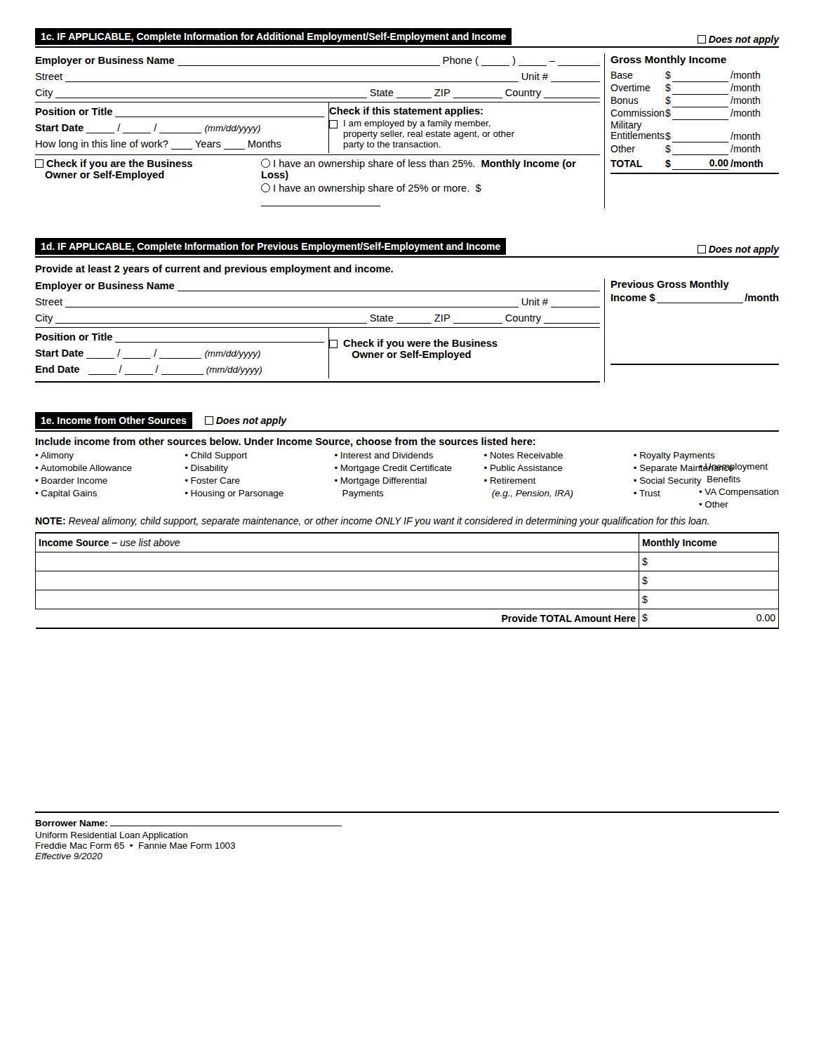1c. IF APPLICABLE, Complete Information for Additional Employment/Self-Employment and Income Does not apply
Employer or Business Name Phone ( ) –
Street Unit #
City State ZIP Country
| Position or Title Start Date / / (mm/dd/yyyy) How long in this line of work? Years Months | Check if this statement applies: I am employed by a family member, property seller, real estate agent, or other party to the transaction. |
| Check if you are the Business Owner or Self-Employed | I have an ownership share of less than 25%. Monthly Income (or Loss) I have an ownership share of 25% or more. $ |
Gross Monthly Income
| Base | $ | | /month |
| Overtime | $ | | /month |
| Bonus | $ | | /month |
| Commission | $ | | /month |
| Military Entitlements | $ | | /month |
| Other | $ | | /month |
| TOTAL | $ | 0.00 | /month |
1d. IF APPLICABLE, Complete Information for Previous Employment/Self-Employment and Income Does not apply
Provide at least 2 years of current and previous employment and income.
Employer or Business Name
Street Unit #
City State ZIP Country
| Position or Title Start Date / / (mm/dd/yyyy) End Date / / (mm/dd/yyyy) | Check if you were the Business Owner or Self-Employed |
Previous Gross Monthly
Income $ /month
1e. Income from Other Sources Does not apply
Include income from other sources below. Under Income Source, choose from the sources listed here:
• Alimony
• Automobile Allowance
• Boarder Income
• Capital Gains
• Child Support
• Disability
• Foster Care
• Housing or Parsonage
• Interest and Dividends
• Mortgage Credit Certificate
• Mortgage Differential
Payments
• Notes Receivable
• Public Assistance
• Retirement
(e.g., Pension, IRA)
• Royalty Payments
• Separate Maintenance
• Social Security
• Trust
• Unemployment
Benefits
• VA Compensation
• Other
NOTE: Reveal alimony, child support, separate maintenance, or other income ONLY IF you want it considered in determining your qualification for this loan.
| Income Source – use list above | Monthly Income |
| --- | --- |
| | $ |
| | $ |
| | $ |
| Provide TOTAL Amount Here | $ 0.00 |
Borrower Name:
Uniform Residential Loan Application
Freddie Mac Form 65 • Fannie Mae Form 1003
Effective 9/2020